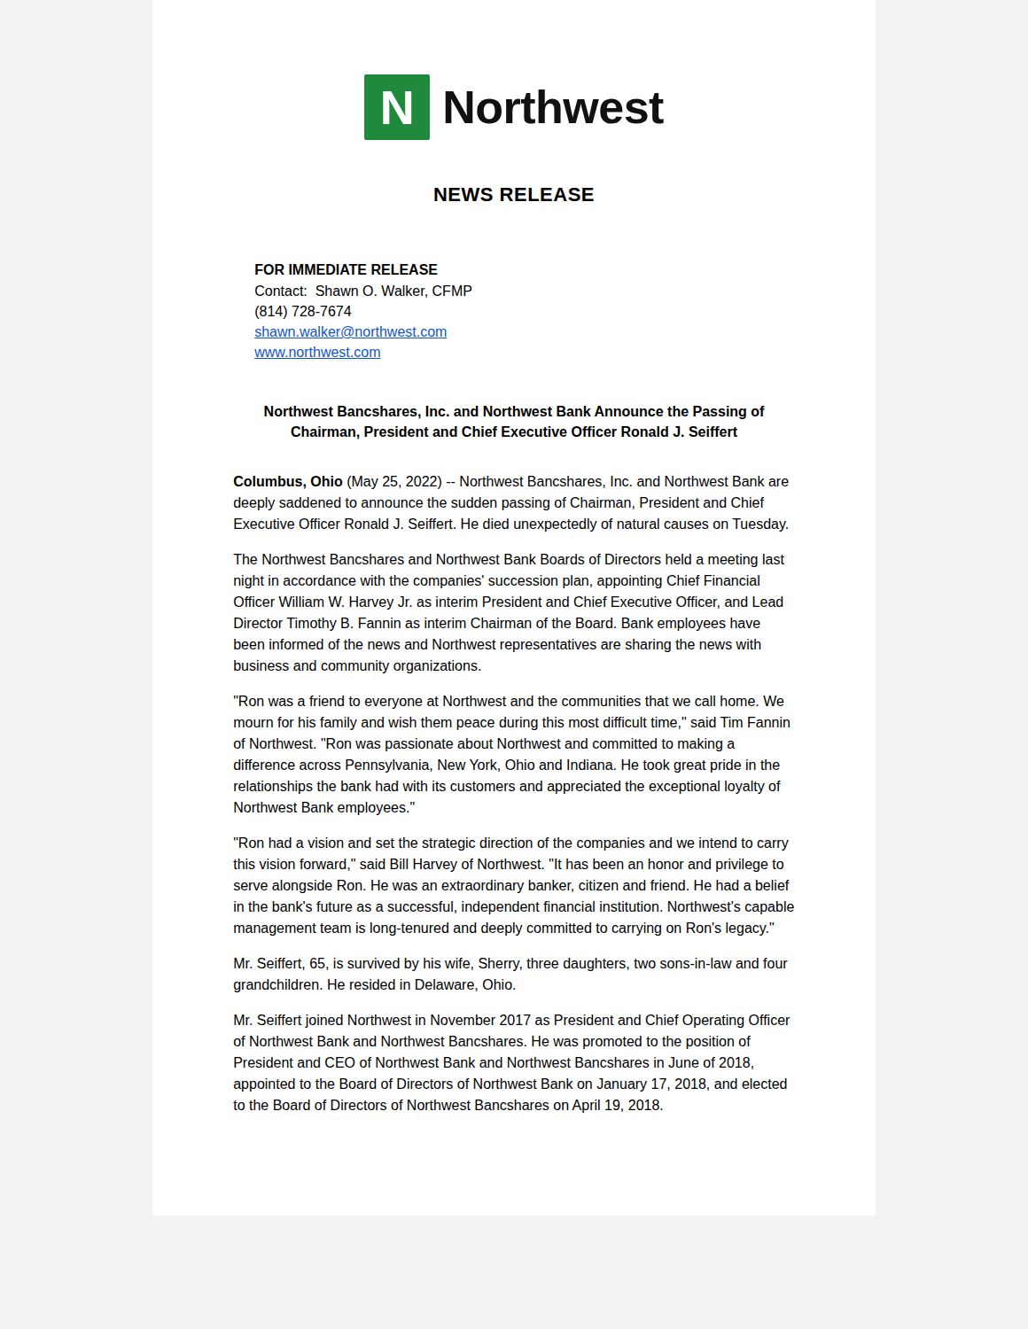N Northwest
NEWS RELEASE
FOR IMMEDIATE RELEASE
Contact: Shawn O. Walker, CFMP
(814) 728-7674
shawn.walker@northwest.com
www.northwest.com
Northwest Bancshares, Inc. and Northwest Bank Announce the Passing of Chairman, President and Chief Executive Officer Ronald J. Seiffert
Columbus, Ohio (May 25, 2022) -- Northwest Bancshares, Inc. and Northwest Bank are deeply saddened to announce the sudden passing of Chairman, President and Chief Executive Officer Ronald J. Seiffert. He died unexpectedly of natural causes on Tuesday.
The Northwest Bancshares and Northwest Bank Boards of Directors held a meeting last night in accordance with the companies' succession plan, appointing Chief Financial Officer William W. Harvey Jr. as interim President and Chief Executive Officer, and Lead Director Timothy B. Fannin as interim Chairman of the Board. Bank employees have been informed of the news and Northwest representatives are sharing the news with business and community organizations.
"Ron was a friend to everyone at Northwest and the communities that we call home. We mourn for his family and wish them peace during this most difficult time," said Tim Fannin of Northwest. "Ron was passionate about Northwest and committed to making a difference across Pennsylvania, New York, Ohio and Indiana. He took great pride in the relationships the bank had with its customers and appreciated the exceptional loyalty of Northwest Bank employees."
"Ron had a vision and set the strategic direction of the companies and we intend to carry this vision forward," said Bill Harvey of Northwest. "It has been an honor and privilege to serve alongside Ron. He was an extraordinary banker, citizen and friend. He had a belief in the bank's future as a successful, independent financial institution. Northwest's capable management team is long-tenured and deeply committed to carrying on Ron's legacy."
Mr. Seiffert, 65, is survived by his wife, Sherry, three daughters, two sons-in-law and four grandchildren. He resided in Delaware, Ohio.
Mr. Seiffert joined Northwest in November 2017 as President and Chief Operating Officer of Northwest Bank and Northwest Bancshares. He was promoted to the position of President and CEO of Northwest Bank and Northwest Bancshares in June of 2018, appointed to the Board of Directors of Northwest Bank on January 17, 2018, and elected to the Board of Directors of Northwest Bancshares on April 19, 2018.